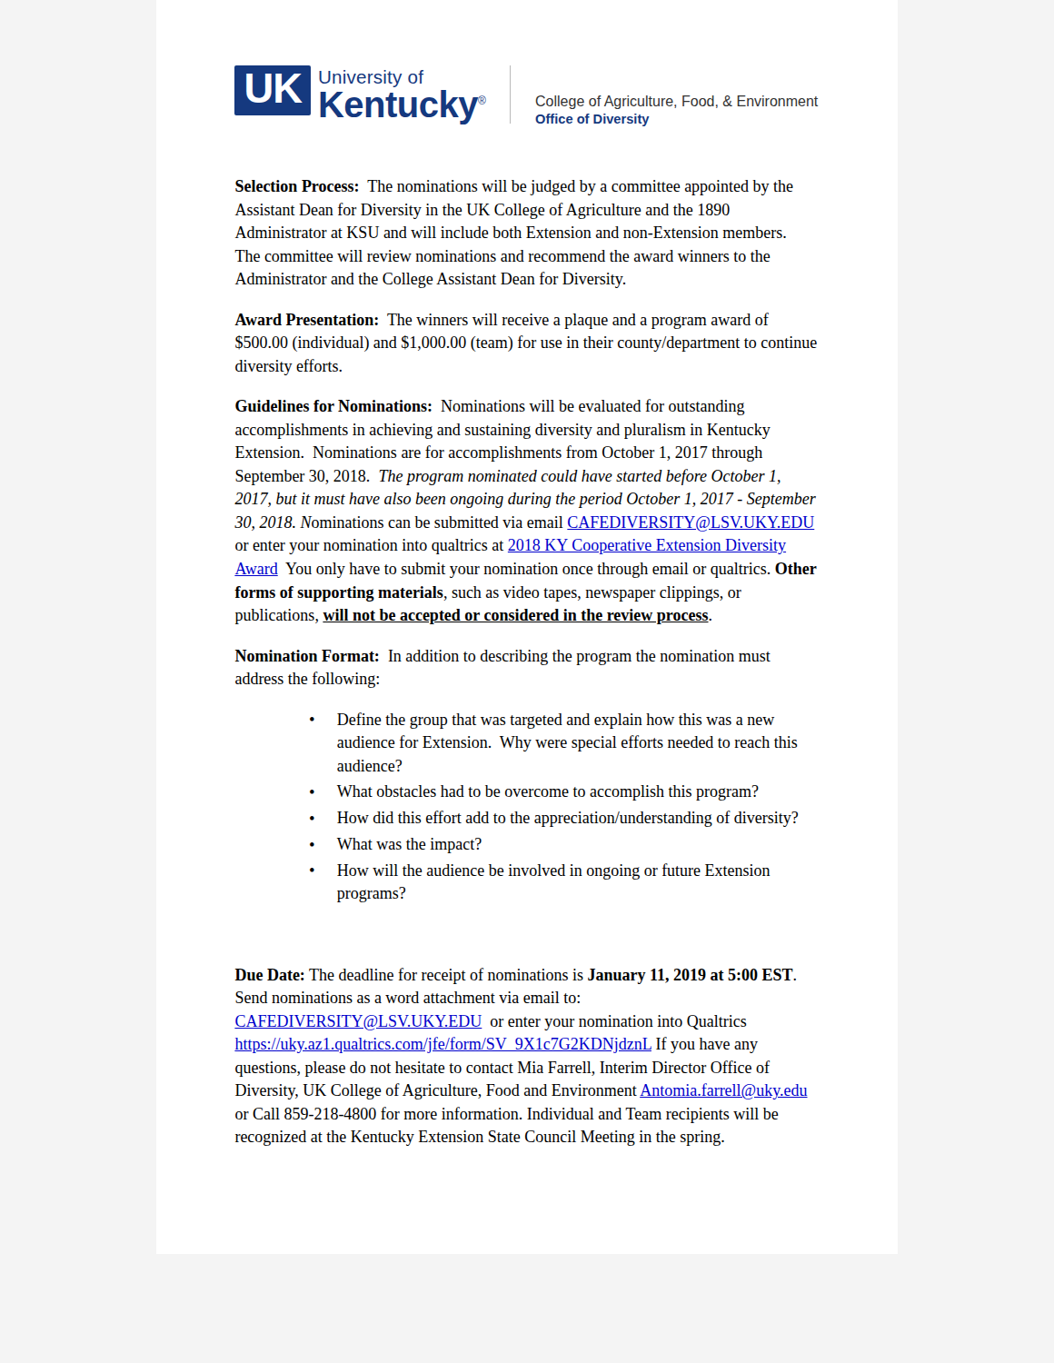UK
University of
Kentucky®
College of Agriculture, Food, & Environment
Office of Diversity
Selection Process: The nominations will be judged by a committee appointed by the Assistant Dean for Diversity in the UK College of Agriculture and the 1890 Administrator at KSU and will include both Extension and non-Extension members. The committee will review nominations and recommend the award winners to the Administrator and the College Assistant Dean for Diversity.
Award Presentation: The winners will receive a plaque and a program award of $500.00 (individual) and $1,000.00 (team) for use in their county/department to continue diversity efforts.
Guidelines for Nominations: Nominations will be evaluated for outstanding accomplishments in achieving and sustaining diversity and pluralism in Kentucky Extension. Nominations are for accomplishments from October 1, 2017 through September 30, 2018. The program nominated could have started before October 1, 2017, but it must have also been ongoing during the period October 1, 2017 - September 30, 2018. Nominations can be submitted via email CAFEDIVERSITY@LSV.UKY.EDU or enter your nomination into qualtrics at 2018 KY Cooperative Extension Diversity Award You only have to submit your nomination once through email or qualtrics. Other forms of supporting materials, such as video tapes, newspaper clippings, or publications, will not be accepted or considered in the review process.
Nomination Format: In addition to describing the program the nomination must address the following:
Define the group that was targeted and explain how this was a new audience for Extension. Why were special efforts needed to reach this audience?
What obstacles had to be overcome to accomplish this program?
How did this effort add to the appreciation/understanding of diversity?
What was the impact?
How will the audience be involved in ongoing or future Extension programs?
Due Date: The deadline for receipt of nominations is January 11, 2019 at 5:00 EST. Send nominations as a word attachment via email to: CAFEDIVERSITY@LSV.UKY.EDU or enter your nomination into Qualtrics https://uky.az1.qualtrics.com/jfe/form/SV_9X1c7G2KDNjdznL If you have any questions, please do not hesitate to contact Mia Farrell, Interim Director Office of Diversity, UK College of Agriculture, Food and Environment Antomia.farrell@uky.edu or Call 859-218-4800 for more information. Individual and Team recipients will be recognized at the Kentucky Extension State Council Meeting in the spring.